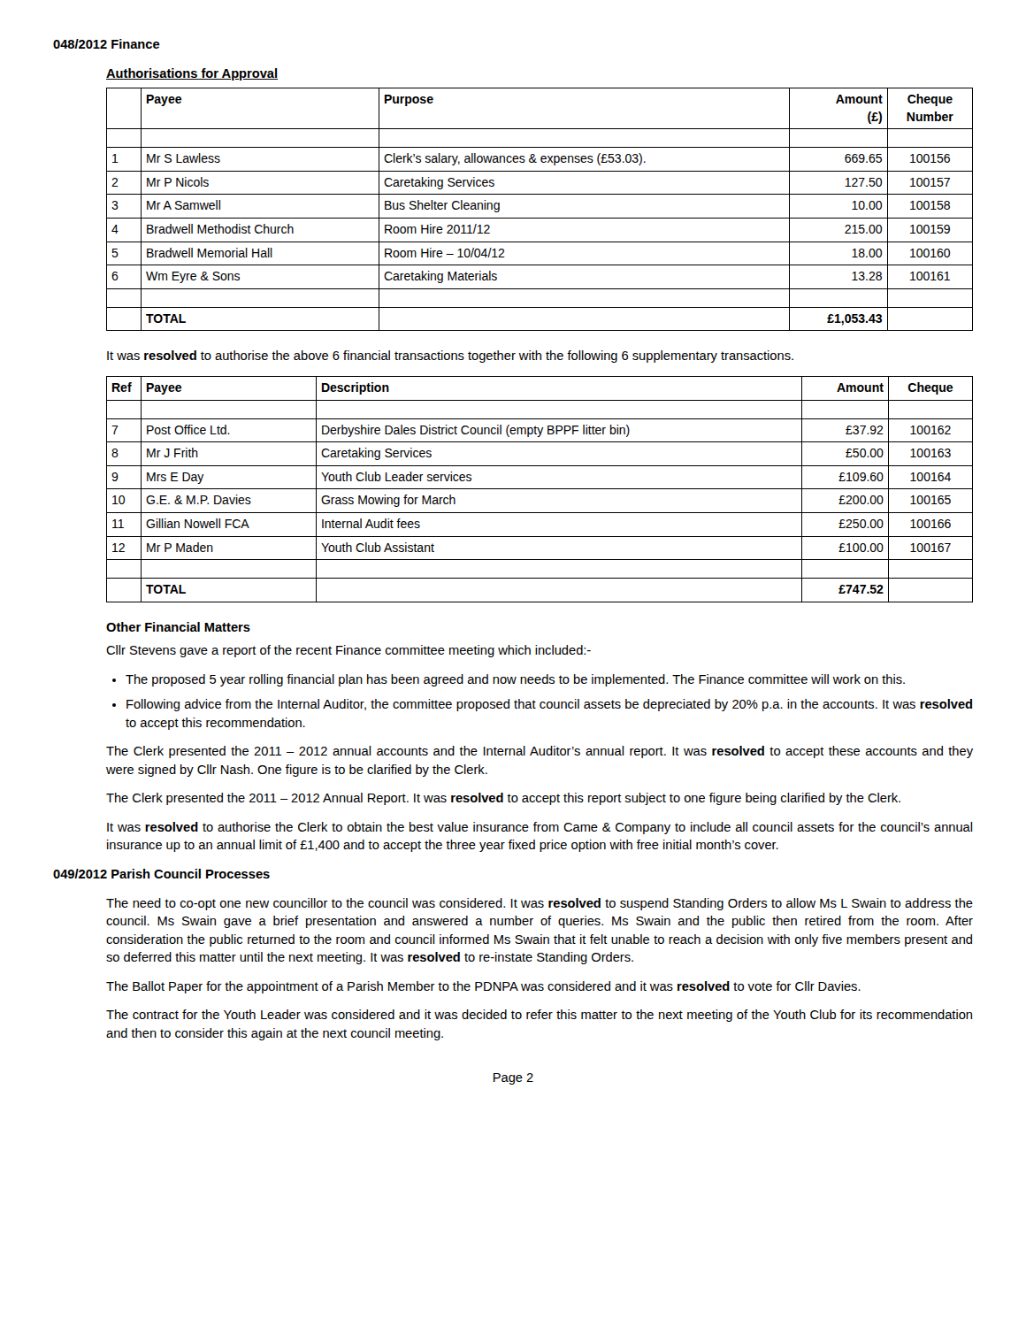048/2012 Finance
Authorisations for Approval
| | Payee | Purpose | Amount (£) | Cheque Number |
| --- | --- | --- | --- | --- |
| 1 | Mr S Lawless | Clerk’s salary, allowances & expenses (£53.03). | 669.65 | 100156 |
| 2 | Mr P Nicols | Caretaking Services | 127.50 | 100157 |
| 3 | Mr A Samwell | Bus Shelter Cleaning | 10.00 | 100158 |
| 4 | Bradwell Methodist Church | Room Hire 2011/12 | 215.00 | 100159 |
| 5 | Bradwell Memorial Hall | Room Hire – 10/04/12 | 18.00 | 100160 |
| 6 | Wm Eyre & Sons | Caretaking Materials | 13.28 | 100161 |
| | TOTAL | | £1,053.43 | |
It was resolved to authorise the above 6 financial transactions together with the following 6 supplementary transactions.
| Ref | Payee | Description | Amount | Cheque |
| --- | --- | --- | --- | --- |
| 7 | Post Office Ltd. | Derbyshire Dales District Council (empty BPPF litter bin) | £37.92 | 100162 |
| 8 | Mr J Frith | Caretaking Services | £50.00 | 100163 |
| 9 | Mrs E Day | Youth Club Leader services | £109.60 | 100164 |
| 10 | G.E. & M.P. Davies | Grass Mowing for March | £200.00 | 100165 |
| 11 | Gillian Nowell FCA | Internal Audit fees | £250.00 | 100166 |
| 12 | Mr P Maden | Youth Club Assistant | £100.00 | 100167 |
| | TOTAL | | £747.52 | |
Other Financial Matters
Cllr Stevens gave a report of the recent Finance committee meeting which included:-
The proposed 5 year rolling financial plan has been agreed and now needs to be implemented. The Finance committee will work on this.
Following advice from the Internal Auditor, the committee proposed that council assets be depreciated by 20% p.a. in the accounts. It was resolved to accept this recommendation.
The Clerk presented the 2011 – 2012 annual accounts and the Internal Auditor’s annual report. It was resolved to accept these accounts and they were signed by Cllr Nash. One figure is to be clarified by the Clerk.
The Clerk presented the 2011 – 2012 Annual Report. It was resolved to accept this report subject to one figure being clarified by the Clerk.
It was resolved to authorise the Clerk to obtain the best value insurance from Came & Company to include all council assets for the council’s annual insurance up to an annual limit of £1,400 and to accept the three year fixed price option with free initial month’s cover.
049/2012 Parish Council Processes
The need to co-opt one new councillor to the council was considered. It was resolved to suspend Standing Orders to allow Ms L Swain to address the council. Ms Swain gave a brief presentation and answered a number of queries. Ms Swain and the public then retired from the room. After consideration the public returned to the room and council informed Ms Swain that it felt unable to reach a decision with only five members present and so deferred this matter until the next meeting. It was resolved to re-instate Standing Orders.
The Ballot Paper for the appointment of a Parish Member to the PDNPA was considered and it was resolved to vote for Cllr Davies.
The contract for the Youth Leader was considered and it was decided to refer this matter to the next meeting of the Youth Club for its recommendation and then to consider this again at the next council meeting.
Page 2